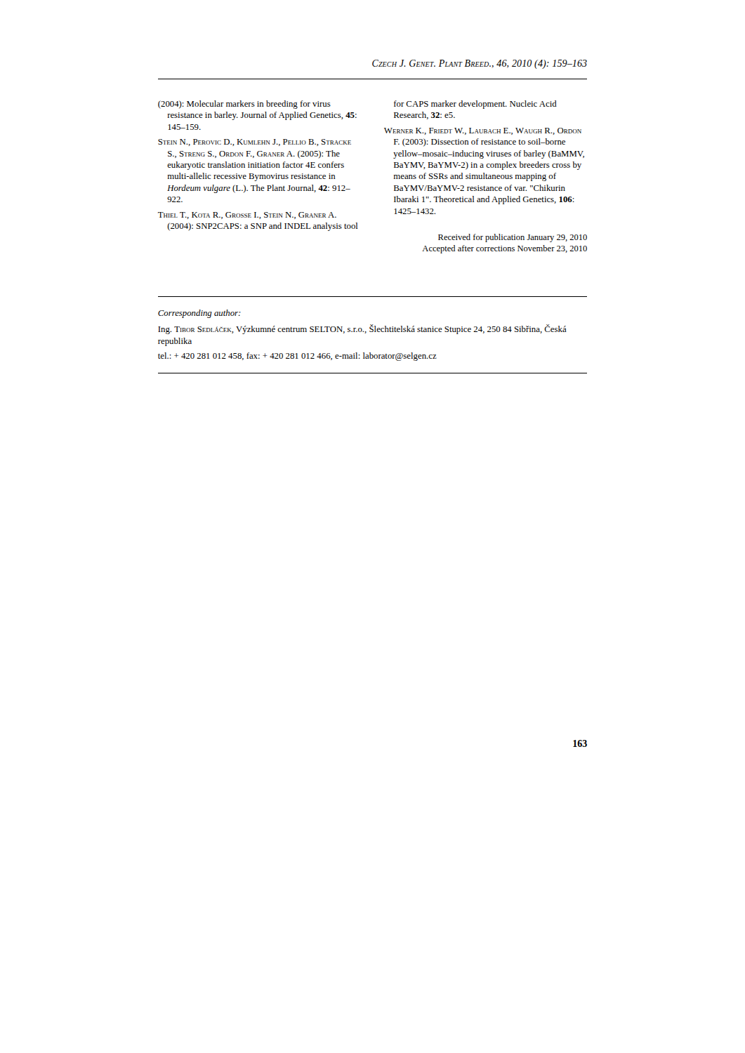Czech J. Genet. Plant Breed., 46, 2010 (4): 159–163
(2004): Molecular markers in breeding for virus resistance in barley. Journal of Applied Genetics, 45: 145–159.
Stein N., Perovic D., Kumlehn J., Pellio B., Stracke S., Streng S., Ordon F., Graner A. (2005): The eukaryotic translation initiation factor 4E confers multi-allelic recessive Bymovirus resistance in Hordeum vulgare (L.). The Plant Journal, 42: 912–922.
Thiel T., Kota R., Grosse I., Stein N., Graner A. (2004): SNP2CAPS: a SNP and INDEL analysis tool for CAPS marker development. Nucleic Acid Research, 32: e5.
Werner K., Friedt W., Laubach E., Waugh R., Ordon F. (2003): Dissection of resistance to soil–borne yellow–mosaic–inducing viruses of barley (BaMMV, BaYMV, BaYMV-2) in a complex breeders cross by means of SSRs and simultaneous mapping of BaYMV/BaYMV-2 resistance of var. "Chikurin Ibaraki 1". Theoretical and Applied Genetics, 106: 1425–1432.
Received for publication January 29, 2010
Accepted after corrections November 23, 2010
Corresponding author:
Ing. Tibor Sedláček, Výzkumné centrum SELTON, s.r.o., Šlechtitelská stanice Stupice 24, 250 84 Sibřina, Česká republika
tel.: + 420 281 012 458, fax: + 420 281 012 466, e-mail: laborator@selgen.cz
163